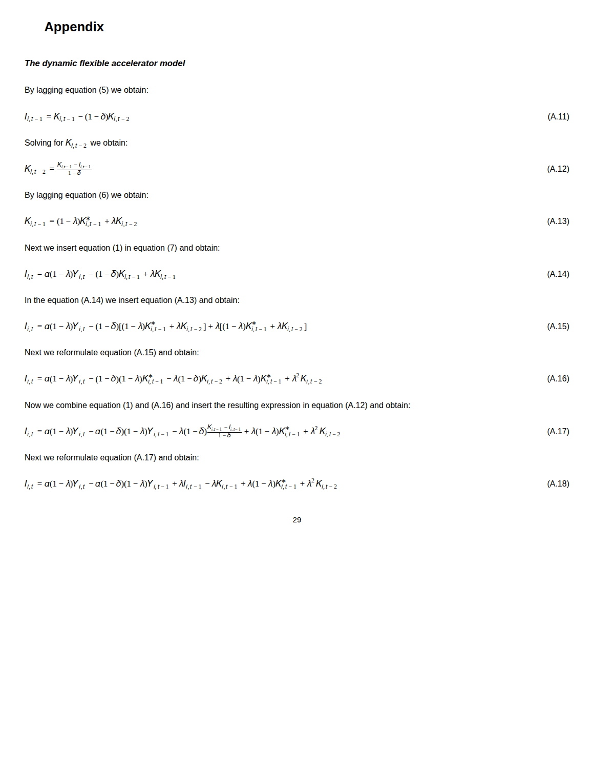Appendix
The dynamic flexible accelerator model
By lagging equation (5) we obtain:
Ii,t−1 = Ki,t−1 − (1−δ) Ki,t−2
(A.11)
Solving for Ki,t−2 we obtain:
Ki,t−2 = Ki,t−1 − Ii,t−1 1−δ
(A.12)
By lagging equation (6) we obtain:
Ki,t−1 = (1−λ) Ki,t−1∗ + λ Ki,t−2
(A.13)
Next we insert equation (1) in equation (7) and obtain:
Ii,t = α(1−λ) Yi,t − (1−δ) Ki,t−1 + λ Ki,t−1
(A.14)
In the equation (A.14) we insert equation (A.13) and obtain:
Ii,t = α(1−λ) Yi,t − (1−δ) [ (1−λ) Ki,t−1∗ + λ Ki,t−2 ] + λ [ (1−λ) Ki,t−1∗ + λ Ki,t−2 ]
(A.15)
Next we reformulate equation (A.15) and obtain:
Ii,t = α(1−λ) Yi,t − (1−δ) (1−λ) Ki,t−1∗ − λ (1−δ) Ki,t−2 + λ (1−λ) Ki,t−1∗ + λ2 Ki,t−2
(A.16)
Now we combine equation (1) and (A.16) and insert the resulting expression in equation (A.12) and obtain:
Ii,t = α(1−λ) Yi,t − α(1−δ) (1−λ) Yi,t−1 − λ(1−δ) Ki,t−1 − Ii,t−1 1−δ + λ (1−λ) Ki,t−1∗ + λ2 Ki,t−2
(A.17)
Next we reformulate equation (A.17) and obtain:
Ii,t = α(1−λ) Yi,t − α(1−δ) (1−λ) Yi,t−1 + λ Ii,t−1 − λ Ki,t−1 + λ (1−λ) Ki,t−1∗ + λ2 Ki,t−2
(A.18)
29